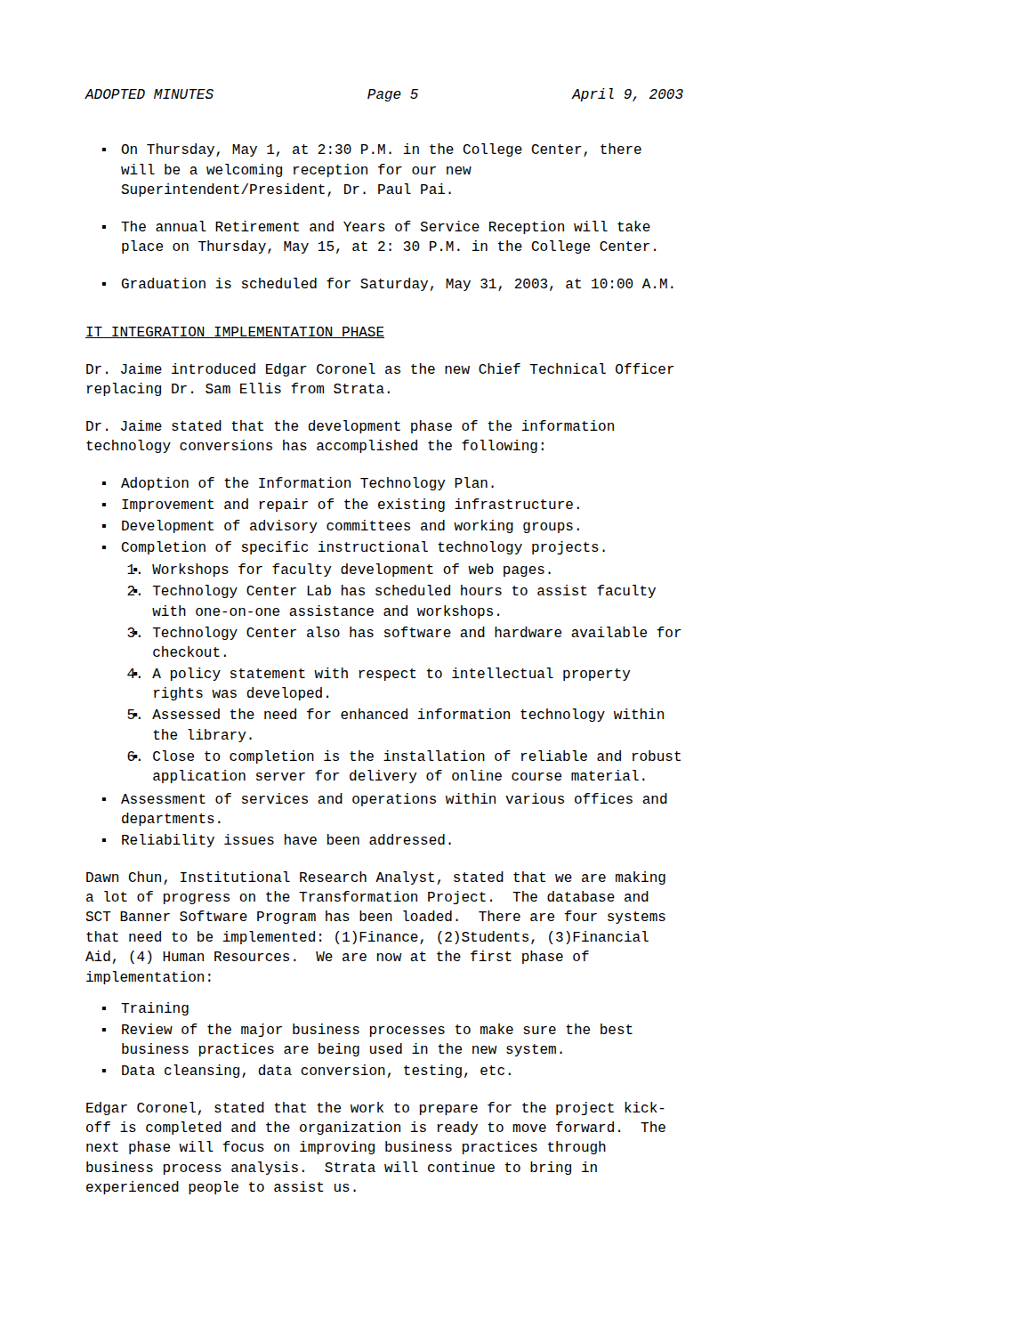ADOPTED MINUTES Page 5 April 9, 2003
On Thursday, May 1, at 2:30 P.M. in the College Center, there will be a welcoming reception for our new Superintendent/President, Dr. Paul Pai.
The annual Retirement and Years of Service Reception will take place on Thursday, May 15, at 2: 30 P.M. in the College Center.
Graduation is scheduled for Saturday, May 31, 2003, at 10:00 A.M.
IT INTEGRATION IMPLEMENTATION PHASE
Dr. Jaime introduced Edgar Coronel as the new Chief Technical Officer replacing Dr. Sam Ellis from Strata.
Dr. Jaime stated that the development phase of the information technology conversions has accomplished the following:
Adoption of the Information Technology Plan.
Improvement and repair of the existing infrastructure.
Development of advisory committees and working groups.
Completion of specific instructional technology projects.
Workshops for faculty development of web pages.
Technology Center Lab has scheduled hours to assist faculty with one-on-one assistance and workshops.
Technology Center also has software and hardware available for checkout.
A policy statement with respect to intellectual property rights was developed.
Assessed the need for enhanced information technology within the library.
Close to completion is the installation of reliable and robust application server for delivery of online course material.
Assessment of services and operations within various offices and departments.
Reliability issues have been addressed.
Dawn Chun, Institutional Research Analyst, stated that we are making a lot of progress on the Transformation Project. The database and SCT Banner Software Program has been loaded. There are four systems that need to be implemented: (1)Finance, (2)Students, (3)Financial Aid, (4) Human Resources. We are now at the first phase of implementation:
Training
Review of the major business processes to make sure the best business practices are being used in the new system.
Data cleansing, data conversion, testing, etc.
Edgar Coronel, stated that the work to prepare for the project kick-off is completed and the organization is ready to move forward. The next phase will focus on improving business practices through business process analysis. Strata will continue to bring in experienced people to assist us.